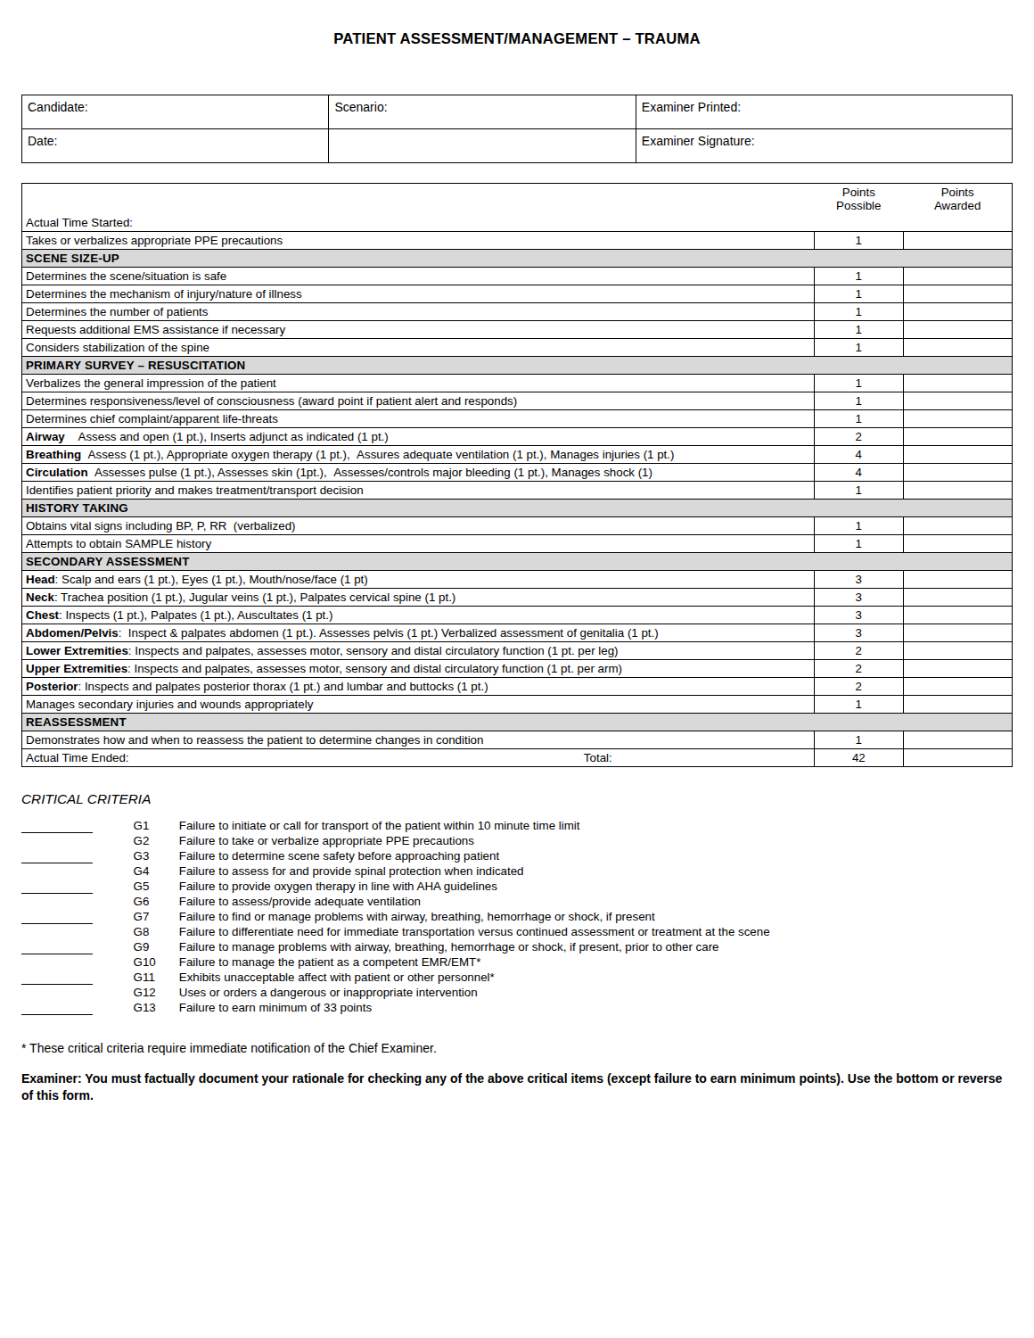PATIENT ASSESSMENT/MANAGEMENT – TRAUMA
| Candidate: | Scenario: | Examiner Printed: |
| Date: | | Examiner Signature: |
| | Points Possible | Points Awarded |
| Actual Time Started: | | |
| Takes or verbalizes appropriate PPE precautions | 1 | |
| SCENE SIZE-UP |
| Determines the scene/situation is safe | 1 | |
| Determines the mechanism of injury/nature of illness | 1 | |
| Determines the number of patients | 1 | |
| Requests additional EMS assistance if necessary | 1 | |
| Considers stabilization of the spine | 1 | |
| PRIMARY SURVEY – RESUSCITATION |
| Verbalizes the general impression of the patient | 1 | |
| Determines responsiveness/level of consciousness (award point if patient alert and responds) | 1 | |
| Determines chief complaint/apparent life-threats | 1 | |
| Airway Assess and open (1 pt.), Inserts adjunct as indicated (1 pt.) | 2 | |
| Breathing Assess (1 pt.), Appropriate oxygen therapy (1 pt.), Assures adequate ventilation (1 pt.), Manages injuries (1 pt.) | 4 | |
| Circulation Assesses pulse (1 pt.), Assesses skin (1pt.), Assesses/controls major bleeding (1 pt.), Manages shock (1) | 4 | |
| Identifies patient priority and makes treatment/transport decision | 1 | |
| HISTORY TAKING |
| Obtains vital signs including BP, P, RR (verbalized) | 1 | |
| Attempts to obtain SAMPLE history | 1 | |
| SECONDARY ASSESSMENT |
| Head : Scalp and ears (1 pt.), Eyes (1 pt.), Mouth/nose/face (1 pt) | 3 | |
| Neck : Trachea position (1 pt.), Jugular veins (1 pt.), Palpates cervical spine (1 pt.) | 3 | |
| Chest : Inspects (1 pt.), Palpates (1 pt.), Auscultates (1 pt.) | 3 | |
| Abdomen/Pelvis : Inspect & palpates abdomen (1 pt.). Assesses pelvis (1 pt.) Verbalized assessment of genitalia (1 pt.) | 3 | |
| Lower Extremities : Inspects and palpates, assesses motor, sensory and distal circulatory function (1 pt. per leg) | 2 | |
| Upper Extremities : Inspects and palpates, assesses motor, sensory and distal circulatory function (1 pt. per arm) | 2 | |
| Posterior : Inspects and palpates posterior thorax (1 pt.) and lumbar and buttocks (1 pt.) | 2 | |
| Manages secondary injuries and wounds appropriately | 1 | |
| REASSESSMENT |
| Demonstrates how and when to reassess the patient to determine changes in condition | 1 | |
| Actual Time Ended: Total: | 42 | |
CRITICAL CRITERIA
| | | G1 | Failure to initiate or call for transport of the patient within 10 minute time limit |
| | | G2 | Failure to take or verbalize appropriate PPE precautions |
| | | G3 | Failure to determine scene safety before approaching patient |
| | | G4 | Failure to assess for and provide spinal protection when indicated |
| | | G5 | Failure to provide oxygen therapy in line with AHA guidelines |
| | | G6 | Failure to assess/provide adequate ventilation |
| | | G7 | Failure to find or manage problems with airway, breathing, hemorrhage or shock, if present |
| | | G8 | Failure to differentiate need for immediate transportation versus continued assessment or treatment at the scene |
| | | G9 | Failure to manage problems with airway, breathing, hemorrhage or shock, if present, prior to other care |
| | | G10 | Failure to manage the patient as a competent EMR/EMT* |
| | | G11 | Exhibits unacceptable affect with patient or other personnel* |
| | | G12 | Uses or orders a dangerous or inappropriate intervention |
| | | G13 | Failure to earn minimum of 33 points |
* These critical criteria require immediate notification of the Chief Examiner.
Examiner: You must factually document your rationale for checking any of the above critical items (except failure to earn minimum points). Use the bottom or reverse of this form.